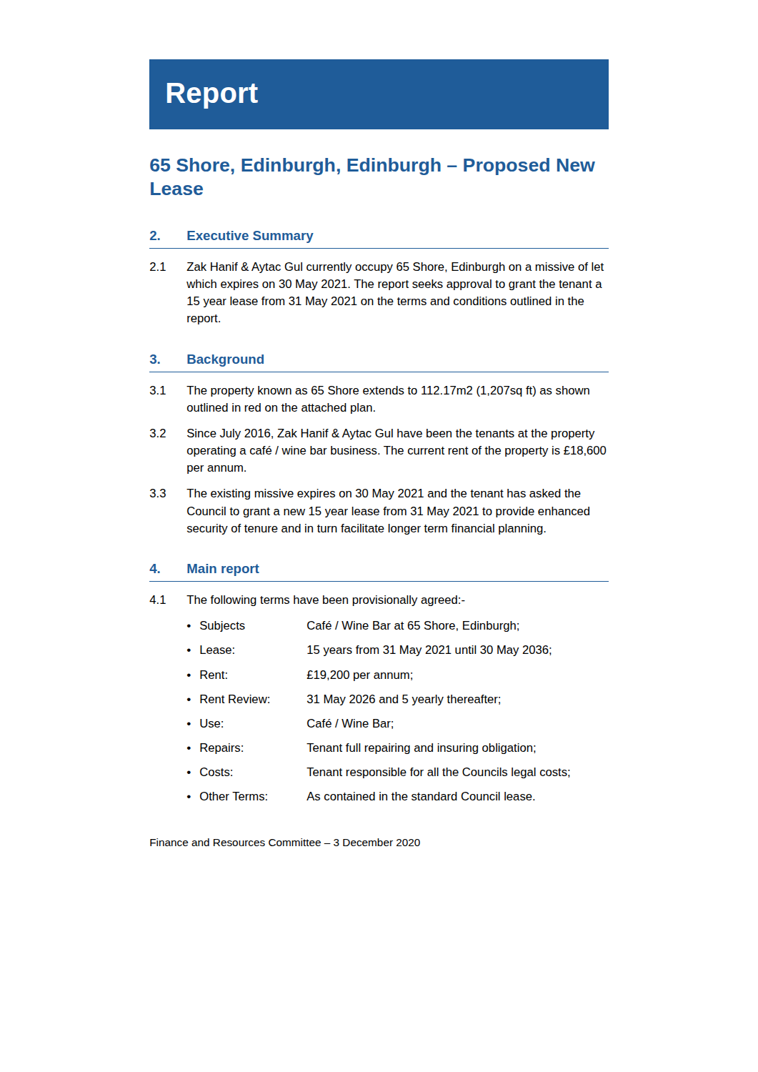Report
65 Shore, Edinburgh, Edinburgh – Proposed New Lease
2. Executive Summary
2.1
Zak Hanif & Aytac Gul currently occupy 65 Shore, Edinburgh on a missive of let which expires on 30 May 2021. The report seeks approval to grant the tenant a 15 year lease from 31 May 2021 on the terms and conditions outlined in the report.
3. Background
3.1
The property known as 65 Shore extends to 112.17m2 (1,207sq ft) as shown outlined in red on the attached plan.
3.2
Since July 2016, Zak Hanif & Aytac Gul have been the tenants at the property operating a café / wine bar business. The current rent of the property is £18,600 per annum.
3.3
The existing missive expires on 30 May 2021 and the tenant has asked the Council to grant a new 15 year lease from 31 May 2021 to provide enhanced security of tenure and in turn facilitate longer term financial planning.
4. Main report
4.1
The following terms have been provisionally agreed:-
Subjects Café / Wine Bar at 65 Shore, Edinburgh;
Lease: 15 years from 31 May 2021 until 30 May 2036;
Rent:£19,200 per annum;
Rent Review: 31 May 2026 and 5 yearly thereafter;
Use: Café / Wine Bar;
Repairs: Tenant full repairing and insuring obligation;
Costs: Tenant responsible for all the Councils legal costs;
Other Terms: As contained in the standard Council lease.
Finance and Resources Committee – 3 December 2020